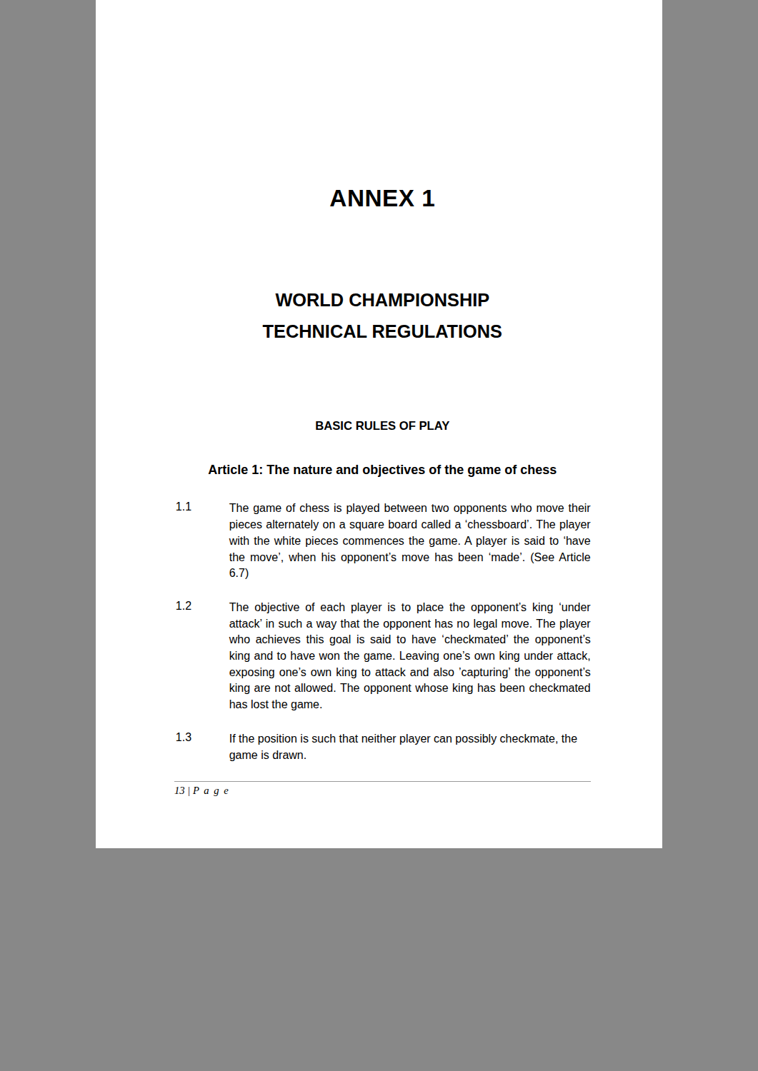ANNEX 1
WORLD CHAMPIONSHIP
TECHNICAL REGULATIONS
BASIC RULES OF PLAY
Article 1: The nature and objectives of the game of chess
1.1
The game of chess is played between two opponents who move their pieces alternately on a square board called a ‘chessboard’. The player with the white pieces commences the game. A player is said to ‘have the move’, when his opponent’s move has been ‘made’. (See Article 6.7)
1.2
The objective of each player is to place the opponent’s king ‘under attack’ in such a way that the opponent has no legal move. The player who achieves this goal is said to have ‘checkmated’ the opponent’s king and to have won the game. Leaving one’s own king under attack, exposing one’s own king to attack and also ’capturing’ the opponent’s king are not allowed. The opponent whose king has been checkmated has lost the game.
1.3
If the position is such that neither player can possibly checkmate, the game is drawn.
13 | P a g e